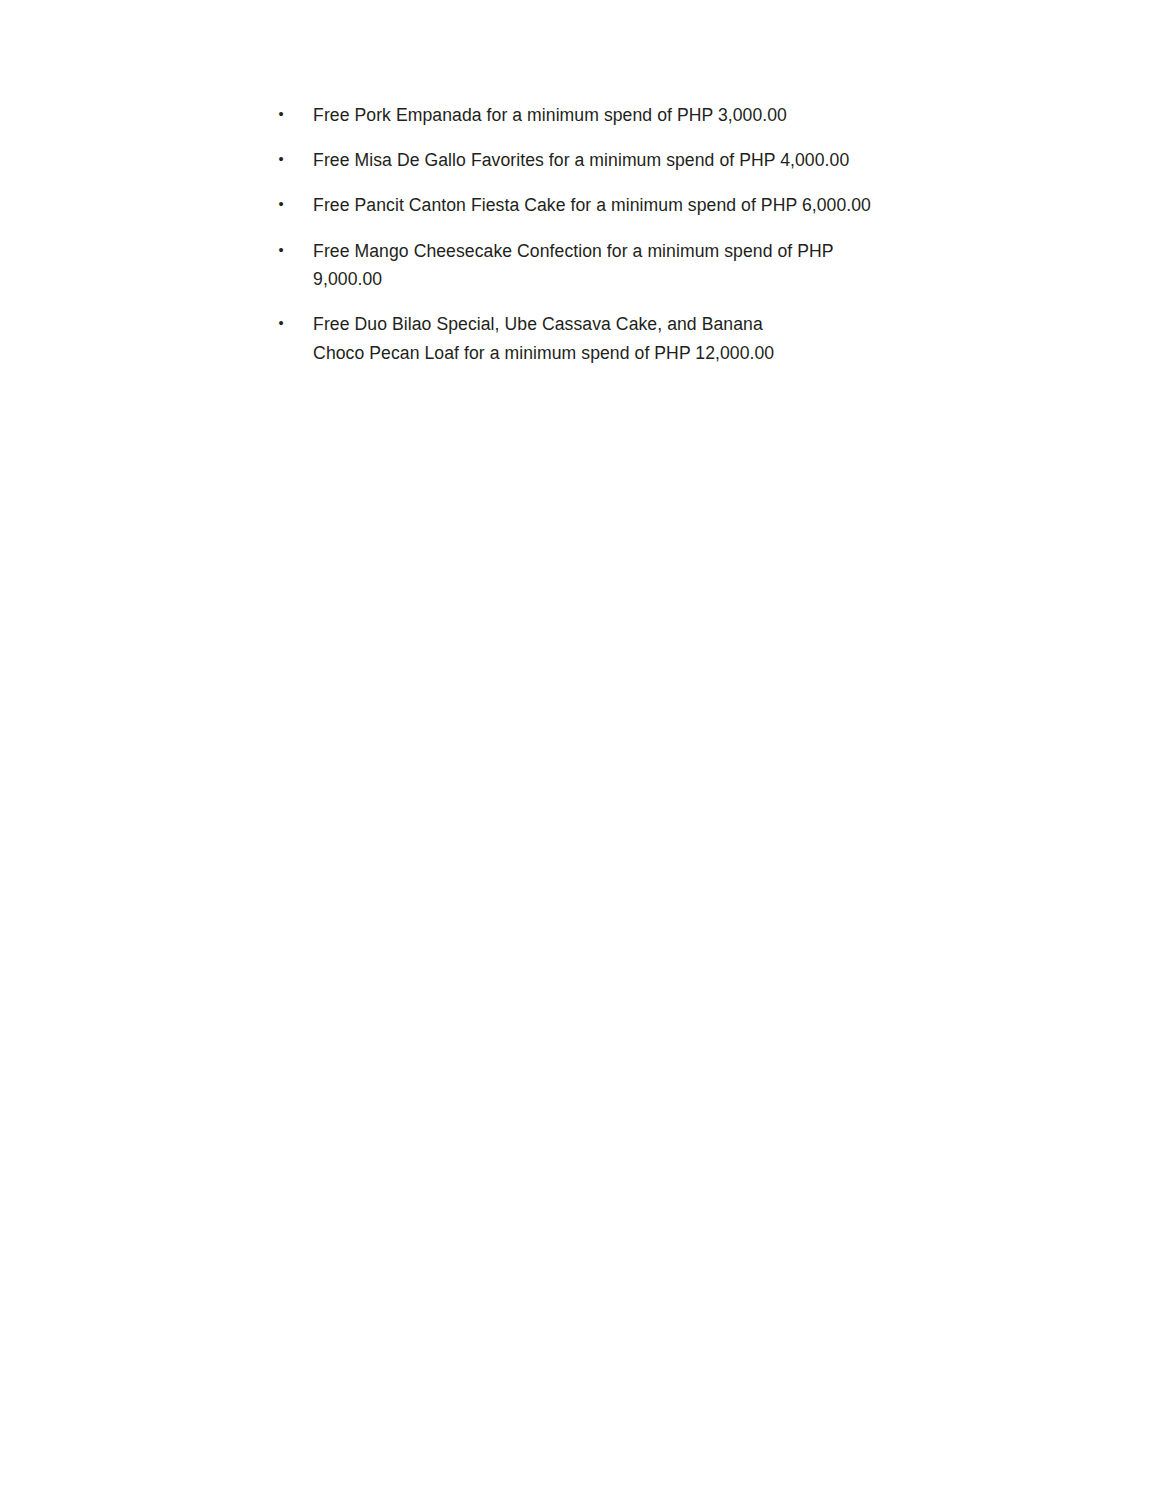Free Pork Empanada for a minimum spend of PHP 3,000.00
Free Misa De Gallo Favorites for a minimum spend of PHP 4,000.00
Free Pancit Canton Fiesta Cake for a minimum spend of PHP 6,000.00
Free Mango Cheesecake Confection for a minimum spend of PHP 9,000.00
Free Duo Bilao Special, Ube Cassava Cake, and Banana Choco Pecan Loaf for a minimum spend of PHP 12,000.00